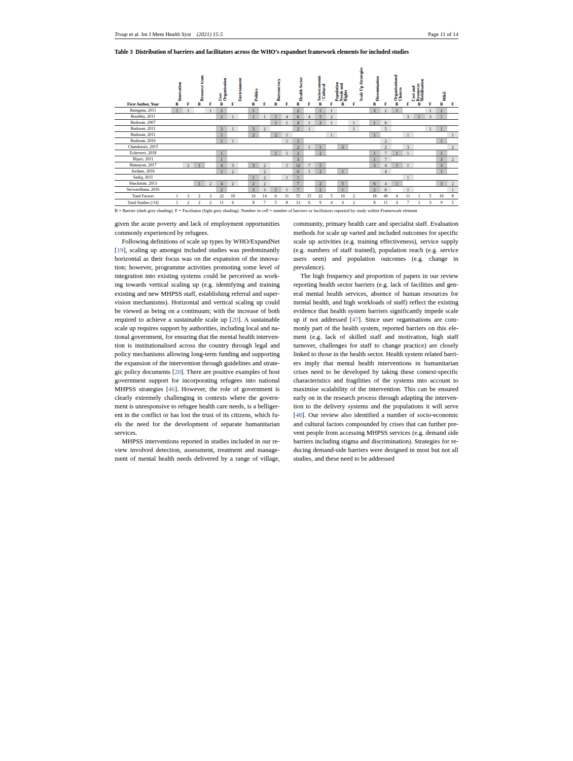Troup et al. Int J Ment Health Syst (2021) 15:5
Page 11 of 14
Table 3 Distribution of barriers and facilitators across the WHO’s expandnet framework elements for included studies
| | Innovation | Resource team | User Organisation | Environment | Politics | Bureaucracy | Health Sector | Socioeconomic / Cultural | Population Needs and Rights | Scale Up Strategies | Dissemination | Organisational Choices | Cost and Resources Mobilisation | M&E |
| --- | --- | --- | --- | --- | --- | --- | --- | --- | --- | --- | --- | --- | --- | --- |
| First Author, Year | B | F | B | F | B | F | | B | F | B | F | B | F | B | F | B | F | | B | F | B | F | B | F | B | F |
| Baingana, 2011 | 1 | 1 | | 1 | 2 | | | 1 | | | | 2 | | 1 | 1 | | | | 3 | 2 | 1 | | | 1 | 2 | |
| Boothby, 2011 | | | | | 2 | 1 | | 1 | 1 | 1 | 4 | 6 | 4 | 5 | 2 | | | | | | | 3 | 1 | 3 | 1 | |
| Budosan, 2007 | | | | | | | | | | 1 | 1 | 4 | 1 | 2 | 1 | | 1 | | 1 | 6 | | | | | | |
| Budosan, 2011 | | | | | 3 | 1 | | 3 | 2 | | | 2 | 1 | | | | 1 | | | 5 | | | | 1 | 1 | |
| Budosan, 2011 | | | | | 1 | | | 2 | | 2 | 1 | | | | 1 | | | | 1 | | | 1 | | | | 1 |
| Budosan, 2016 | | | | | 1 | 1 | | | | | 1 | 1 | | | | | | | | 2 | | | | | 1 | |
| Chandrasiri, 2015 | | | | | | | | | | | | 2 | 1 | 1 | | 3 | | | | 2 | | 3 | | | | 2 |
| Echeverri, 2018 | | | | | 1 | | | | | 1 | 1 | 2 | | 2 | | | | | 1 | 7 | 1 | 1 | | | 1 | |
| Hijazi, 2011 | | | | | 1 | | | | | | | 3 | | | | | | | 1 | 7 | | | | | 3 | 2 |
| Humayun, 2017 | | 2 | 1 | | 4 | 3 | | 3 | 2 | | 1 | 12 | 7 | 5 | | | | | 3 | 4 | 1 | 1 | | | 3 | |
| Jordans, 2016 | | | | | 1 | 2 | | | 2 | | | 6 | 1 | 2 | | 1 | | | | 4 | | | | | 1 | |
| Sadiq, 2011 | | | | | | | | 1 | 2 | | 1 | 1 | | | | | | | | | | 1 | | | | |
| Shackman, 2013 | | | 1 | 2 | 4 | 2 | | 2 | 2 | | | 7 | | 2 | | 5 | | | 6 | 4 | 1 | | | | 3 | 2 |
| Siriwardhana, 2016 | | | | | 2 | | | 3 | 3 | 1 | 1 | 7 | | 2 | | 1 | | | 2 | 6 | | 1 | | | | 1 |
| Total Factors | 1 | 3 | 2 | 3 | 22 | 10 | | 16 | 14 | 6 | 11 | 55 | 15 | 22 | 5 | 10 | 2 | | 18 | 49 | 4 | 11 | 1 | 5 | 16 | 8 |
| Total Studies (/14) | 1 | 2 | 2 | 2 | 11 | 6 | | 8 | 7 | 5 | 8 | 13 | 6 | 9 | 4 | 4 | 2 | | 8 | 11 | 4 | 7 | 1 | 3 | 9 | 5 |
B = Barrier (dark grey shading). F = Facilitator (light grey shading). Number in cell = number of barriers or facilitators reported by study within Framework element
given the acute poverty and lack of employment opportunities commonly experienced by refugees.
Following definitions of scale up types by WHO/ExpandNet [19], scaling up amongst included studies was predominantly horizontal as their focus was on the expansion of the innovation; however, programme activities promoting some level of integration into existing systems could be perceived as working towards vertical scaling up (e.g. identifying and training existing and new MHPSS staff, establishing referral and supervision mechanisms). Horizontal and vertical scaling up could be viewed as being on a continuum; with the increase of both required to achieve a sustainable scale up [20]. A sustainable scale up requires support by authorities, including local and national government, for ensuring that the mental health intervention is institutionalised across the country through legal and policy mechanisms allowing long-term funding and supporting the expansion of the intervention through guidelines and strategic policy documents [20]. There are positive examples of host government support for incorporating refugees into national MHPSS strategies [46]. However, the role of government is clearly extremely challenging in contexts where the government is unresponsive to refugee health care needs, is a belligerent in the conflict or has lost the trust of its citizens, which fuels the need for the development of separate humanitarian services.
MHPSS interventions reported in studies included in our review involved detection, assessment, treatment and management of mental health needs delivered by a range of village, community, primary health care and specialist staff. Evaluation methods for scale up varied and included outcomes for specific scale up activities (e.g. training effectiveness), service supply (e.g. numbers of staff trained), population reach (e.g. service users seen) and population outcomes (e.g. change in prevalence).
The high frequency and proportion of papers in our review reporting health sector barriers (e.g. lack of facilities and general mental health services, absence of human resources for mental health, and high workloads of staff) reflect the existing evidence that health system barriers significantly impede scale up if not addressed [47]. Since user organisations are commonly part of the health system, reported barriers on this element (e.g. lack of skilled staff and motivation, high staff turnover, challenges for staff to change practice) are closely linked to those in the health sector. Health system related barriers imply that mental health interventions in humanitarian crises need to be developed by taking these context-specific characteristics and fragilities of the systems into account to maximise scalability of the intervention. This can be ensured early on in the research process through adapting the intervention to the delivery systems and the populations it will serve [48]. Our review also identified a number of socio-economic and cultural factors compounded by crises that can further prevent people from accessing MHPSS services (e.g. demand side barriers including stigma and discrimination). Strategies for reducing demand-side barriers were designed in most but not all studies, and these need to be addressed